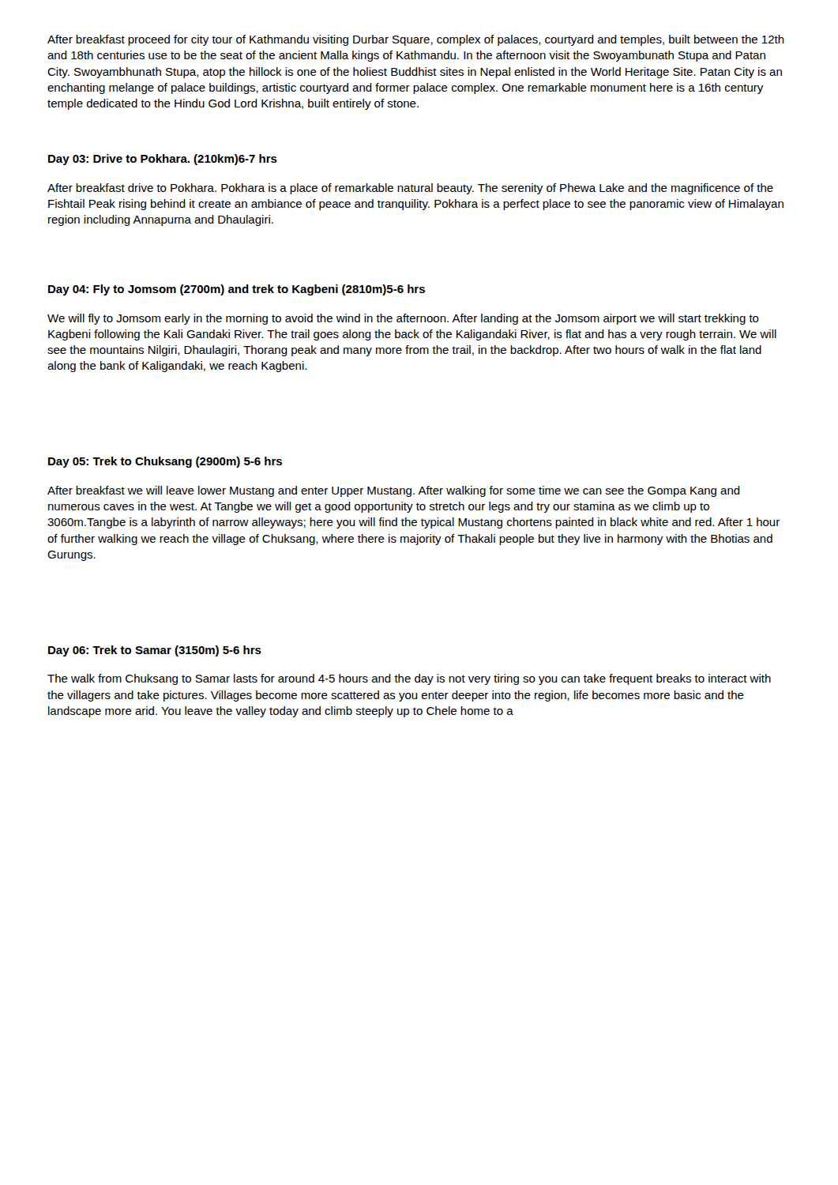After breakfast proceed for city tour of Kathmandu visiting Durbar Square, complex of palaces, courtyard and temples, built between the 12th and 18th centuries use to be the seat of the ancient Malla kings of Kathmandu. In the afternoon visit the Swoyambunath Stupa and Patan City. Swoyambhunath Stupa, atop the hillock is one of the holiest Buddhist sites in Nepal enlisted in the World Heritage Site. Patan City is an enchanting melange of palace buildings, artistic courtyard and former palace complex. One remarkable monument here is a 16th century temple dedicated to the Hindu God Lord Krishna, built entirely of stone.
Day 03: Drive to Pokhara. (210km)6-7 hrs
After breakfast drive to Pokhara. Pokhara is a place of remarkable natural beauty. The serenity of Phewa Lake and the magnificence of the Fishtail Peak rising behind it create an ambiance of peace and tranquility. Pokhara is a perfect place to see the panoramic view of Himalayan region including Annapurna and Dhaulagiri.
Day 04: Fly to Jomsom (2700m) and trek to Kagbeni (2810m)5-6 hrs
We will fly to Jomsom early in the morning to avoid the wind in the afternoon. After landing at the Jomsom airport we will start trekking to Kagbeni following the Kali Gandaki River. The trail goes along the back of the Kaligandaki River, is flat and has a very rough terrain. We will see the mountains Nilgiri, Dhaulagiri, Thorang peak and many more from the trail, in the backdrop. After two hours of walk in the flat land along the bank of Kaligandaki, we reach Kagbeni.
Day 05: Trek to Chuksang (2900m) 5-6 hrs
After breakfast we will leave lower Mustang and enter Upper Mustang. After walking for some time we can see the Gompa Kang and numerous caves in the west. At Tangbe we will get a good opportunity to stretch our legs and try our stamina as we climb up to 3060m.Tangbe is a labyrinth of narrow alleyways; here you will find the typical Mustang chortens painted in black white and red. After 1 hour of further walking we reach the village of Chuksang, where there is majority of Thakali people but they live in harmony with the Bhotias and Gurungs.
Day 06: Trek to Samar (3150m) 5-6 hrs
The walk from Chuksang to Samar lasts for around 4-5 hours and the day is not very tiring so you can take frequent breaks to interact with the villagers and take pictures. Villages become more scattered as you enter deeper into the region, life becomes more basic and the landscape more arid. You leave the valley today and climb steeply up to Chele home to a